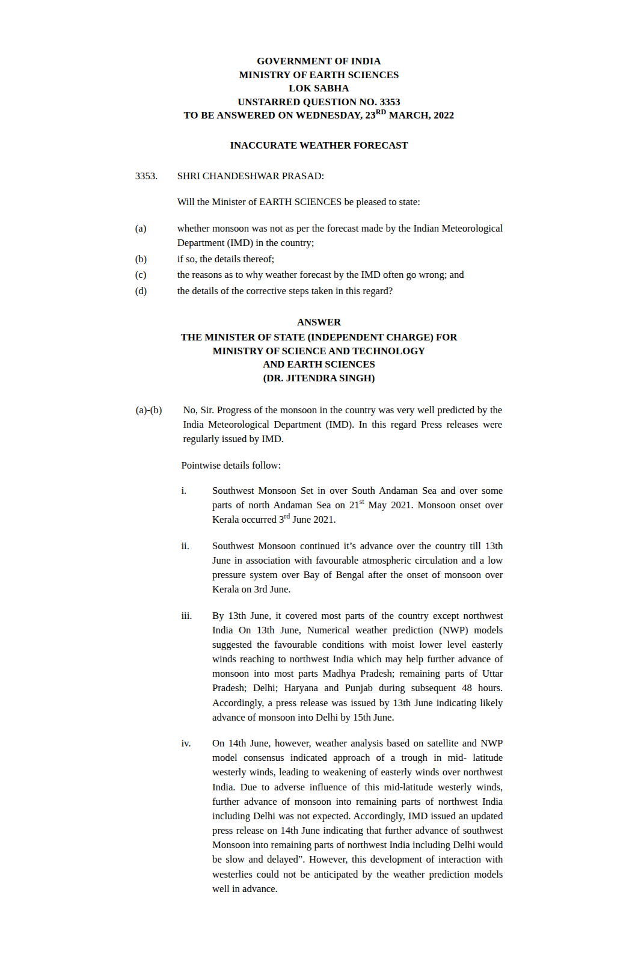GOVERNMENT OF INDIA
MINISTRY OF EARTH SCIENCES
LOK SABHA
UNSTARRED QUESTION NO. 3353
TO BE ANSWERED ON WEDNESDAY, 23RD MARCH, 2022
INACCURATE WEATHER FORECAST
3353. SHRI CHANDESHWAR PRASAD:
Will the Minister of EARTH SCIENCES be pleased to state:
| (a) | whether monsoon was not as per the forecast made by the Indian Meteorological Department (IMD) in the country; |
| (b) | if so, the details thereof; |
| (c) | the reasons as to why weather forecast by the IMD often go wrong; and |
| (d) | the details of the corrective steps taken in this regard? |
ANSWER
THE MINISTER OF STATE (INDEPENDENT CHARGE) FOR
MINISTRY OF SCIENCE AND TECHNOLOGY
AND EARTH SCIENCES
(DR. JITENDRA SINGH)
| (a)-(b) | No, Sir. Progress of the monsoon in the country was very well predicted by the India Meteorological Department (IMD). In this regard Press releases were regularly issued by IMD. |
Pointwise details follow:
i. Southwest Monsoon Set in over South Andaman Sea and over some parts of north Andaman Sea on 21st May 2021. Monsoon onset over Kerala occurred 3rd June 2021.
ii. Southwest Monsoon continued it’s advance over the country till 13th June in association with favourable atmospheric circulation and a low pressure system over Bay of Bengal after the onset of monsoon over Kerala on 3rd June.
iii. By 13th June, it covered most parts of the country except northwest India On 13th June, Numerical weather prediction (NWP) models suggested the favourable conditions with moist lower level easterly winds reaching to northwest India which may help further advance of monsoon into most parts Madhya Pradesh; remaining parts of Uttar Pradesh; Delhi; Haryana and Punjab during subsequent 48 hours. Accordingly, a press release was issued by 13th June indicating likely advance of monsoon into Delhi by 15th June.
iv. On 14th June, however, weather analysis based on satellite and NWP model consensus indicated approach of a trough in mid- latitude westerly winds, leading to weakening of easterly winds over northwest India. Due to adverse influence of this mid-latitude westerly winds, further advance of monsoon into remaining parts of northwest India including Delhi was not expected. Accordingly, IMD issued an updated press release on 14th June indicating that further advance of southwest Monsoon into remaining parts of northwest India including Delhi would be slow and delayed”. However, this development of interaction with westerlies could not be anticipated by the weather prediction models well in advance.